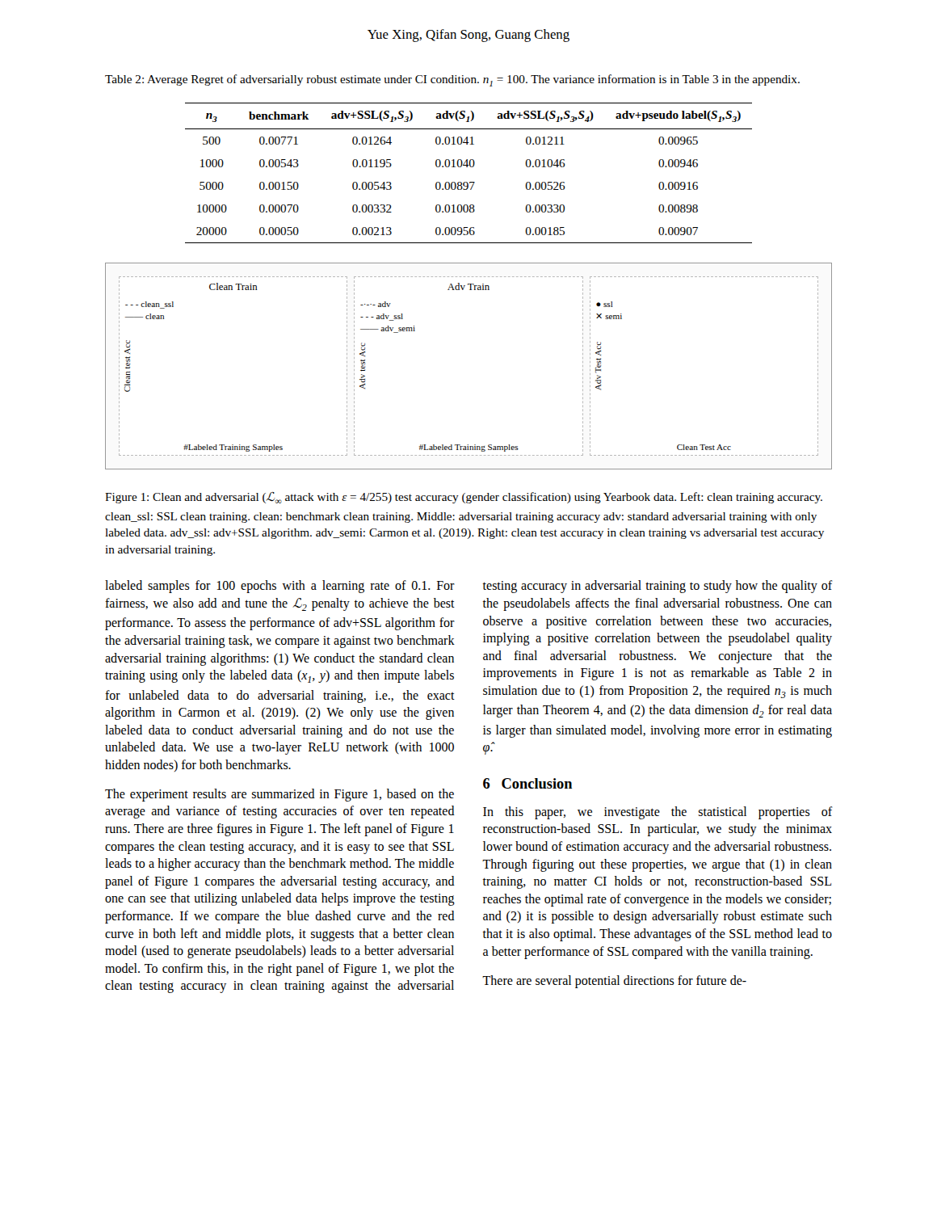Yue Xing, Qifan Song, Guang Cheng
Table 2: Average Regret of adversarially robust estimate under CI condition. n1 = 100. The variance information is in Table 3 in the appendix.
| n 3 | benchmark | adv+SSL( S 1 ,S 3 ) | adv( S 1 ) | adv+SSL( S 1 ,S 3 ,S 4 ) | adv+pseudo label( S 1 ,S 3 ) |
| --- | --- | --- | --- | --- | --- |
| 500 | 0.00771 | 0.01264 | 0.01041 | 0.01211 | 0.00965 |
| 1000 | 0.00543 | 0.01195 | 0.01040 | 0.01046 | 0.00946 |
| 5000 | 0.00150 | 0.00543 | 0.00897 | 0.00526 | 0.00916 |
| 10000 | 0.00070 | 0.00332 | 0.01008 | 0.00330 | 0.00898 |
| 20000 | 0.00050 | 0.00213 | 0.00956 | 0.00185 | 0.00907 |
Clean Train
- - - clean_ssl
—— clean
Clean test Acc
#Labeled Training Samples
Adv Train
-·-·- adv
- - - adv_ssl
—— adv_semi
Adv test Acc
#Labeled Training Samples
● ssl
✕ semi
Adv Test Acc
Clean Test Acc
Figure 1: Clean and adversarial (ℒ∞ attack with ε = 4/255) test accuracy (gender classification) using Yearbook data. Left: clean training accuracy. clean_ssl: SSL clean training. clean: benchmark clean training. Middle: adversarial training accuracy adv: standard adversarial training with only labeled data. adv_ssl: adv+SSL algorithm. adv_semi: Carmon et al. (2019). Right: clean test accuracy in clean training vs adversarial test accuracy in adversarial training.
labeled samples for 100 epochs with a learning rate of 0.1. For fairness, we also add and tune the ℒ2 penalty to achieve the best performance. To assess the performance of adv+SSL algorithm for the adversarial training task, we compare it against two benchmark adversarial training algorithms: (1) We conduct the standard clean training using only the labeled data (x1, y) and then impute labels for unlabeled data to do adversarial training, i.e., the exact algorithm in Carmon et al. (2019). (2) We only use the given labeled data to conduct adversarial training and do not use the unlabeled data. We use a two-layer ReLU network (with 1000 hidden nodes) for both benchmarks.
The experiment results are summarized in Figure 1, based on the average and variance of testing accuracies of over ten repeated runs. There are three figures in Figure 1. The left panel of Figure 1 compares the clean testing accuracy, and it is easy to see that SSL leads to a higher accuracy than the benchmark method. The middle panel of Figure 1 compares the adversarial testing accuracy, and one can see that utilizing unlabeled data helps improve the testing performance. If we compare the blue dashed curve and the red curve in both left and middle plots, it suggests that a better clean model (used to generate pseudolabels) leads to a better adversarial model. To confirm this, in the right panel of Figure 1, we plot the clean testing accuracy in clean training against the adversarial testing accuracy in adversarial training to study how the quality of the pseudolabels affects the final adversarial robustness. One can observe a positive correlation between these two accuracies, implying a positive correlation between the pseudolabel quality and final adversarial robustness. We conjecture that the improvements in Figure 1 is not as remarkable as Table 2 in simulation due to (1) from Proposition 2, the required n3 is much larger than Theorem 4, and (2) the data dimension d2 for real data is larger than simulated model, involving more error in estimating φ̂.
6 Conclusion
In this paper, we investigate the statistical properties of reconstruction-based SSL. In particular, we study the minimax lower bound of estimation accuracy and the adversarial robustness. Through figuring out these properties, we argue that (1) in clean training, no matter CI holds or not, reconstruction-based SSL reaches the optimal rate of convergence in the models we consider; and (2) it is possible to design adversarially robust estimate such that it is also optimal. These advantages of the SSL method lead to a better performance of SSL compared with the vanilla training.
There are several potential directions for future de-